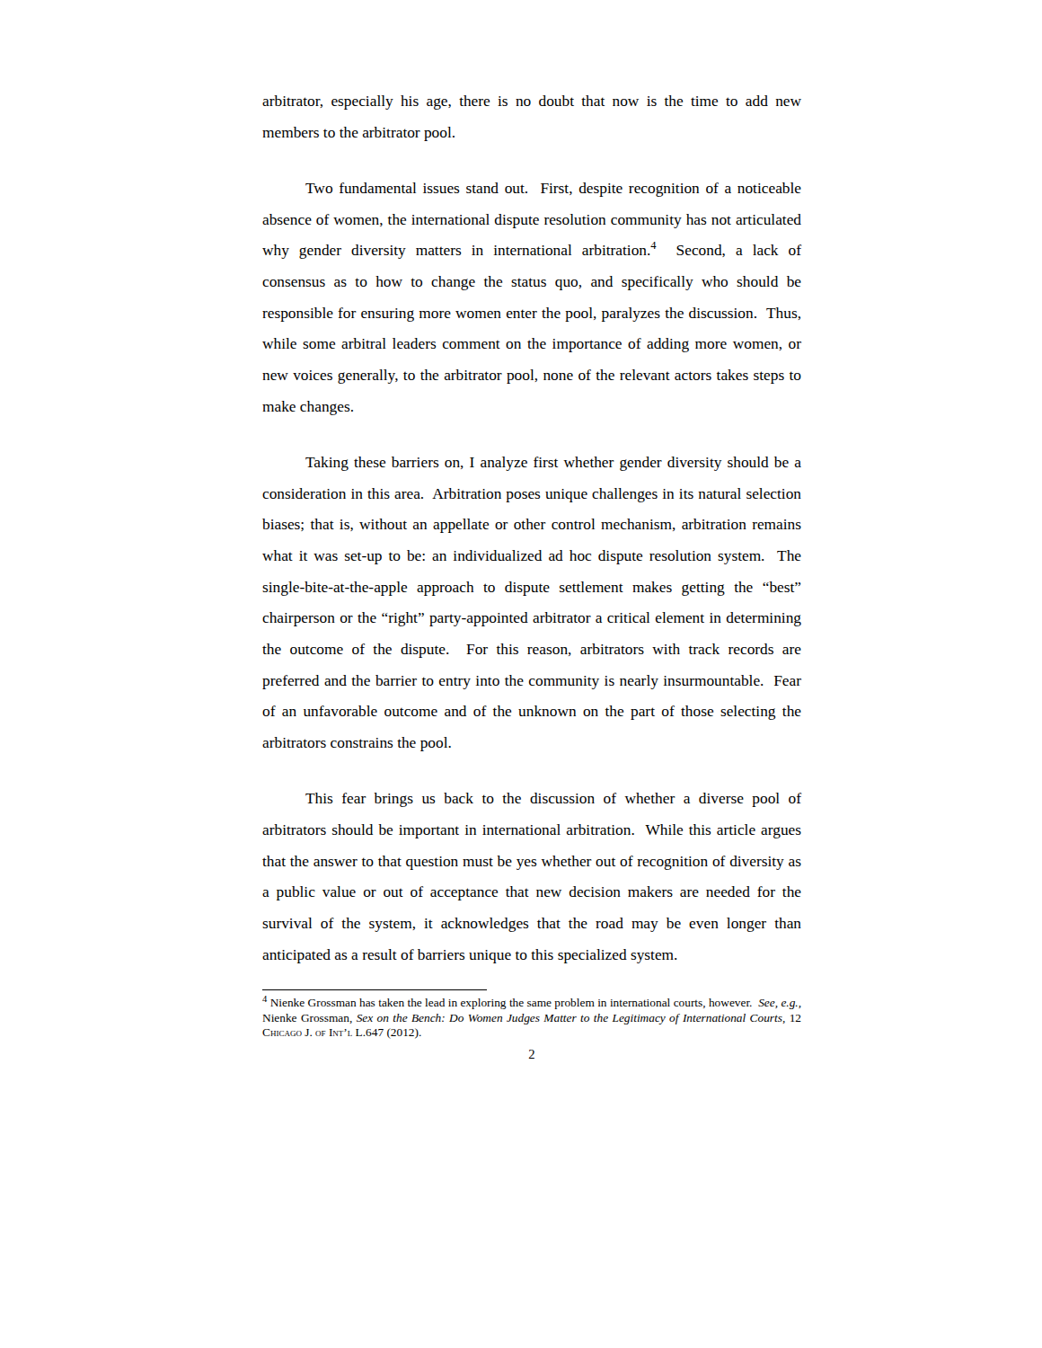arbitrator, especially his age, there is no doubt that now is the time to add new members to the arbitrator pool.
Two fundamental issues stand out. First, despite recognition of a noticeable absence of women, the international dispute resolution community has not articulated why gender diversity matters in international arbitration.4 Second, a lack of consensus as to how to change the status quo, and specifically who should be responsible for ensuring more women enter the pool, paralyzes the discussion. Thus, while some arbitral leaders comment on the importance of adding more women, or new voices generally, to the arbitrator pool, none of the relevant actors takes steps to make changes.
Taking these barriers on, I analyze first whether gender diversity should be a consideration in this area. Arbitration poses unique challenges in its natural selection biases; that is, without an appellate or other control mechanism, arbitration remains what it was set-up to be: an individualized ad hoc dispute resolution system. The single-bite-at-the-apple approach to dispute settlement makes getting the “best” chairperson or the “right” party-appointed arbitrator a critical element in determining the outcome of the dispute. For this reason, arbitrators with track records are preferred and the barrier to entry into the community is nearly insurmountable. Fear of an unfavorable outcome and of the unknown on the part of those selecting the arbitrators constrains the pool.
This fear brings us back to the discussion of whether a diverse pool of arbitrators should be important in international arbitration. While this article argues that the answer to that question must be yes whether out of recognition of diversity as a public value or out of acceptance that new decision makers are needed for the survival of the system, it acknowledges that the road may be even longer than anticipated as a result of barriers unique to this specialized system.
4 Nienke Grossman has taken the lead in exploring the same problem in international courts, however. See, e.g., Nienke Grossman, Sex on the Bench: Do Women Judges Matter to the Legitimacy of International Courts, 12 Chicago J. of Int’l L. 647 (2012).
2